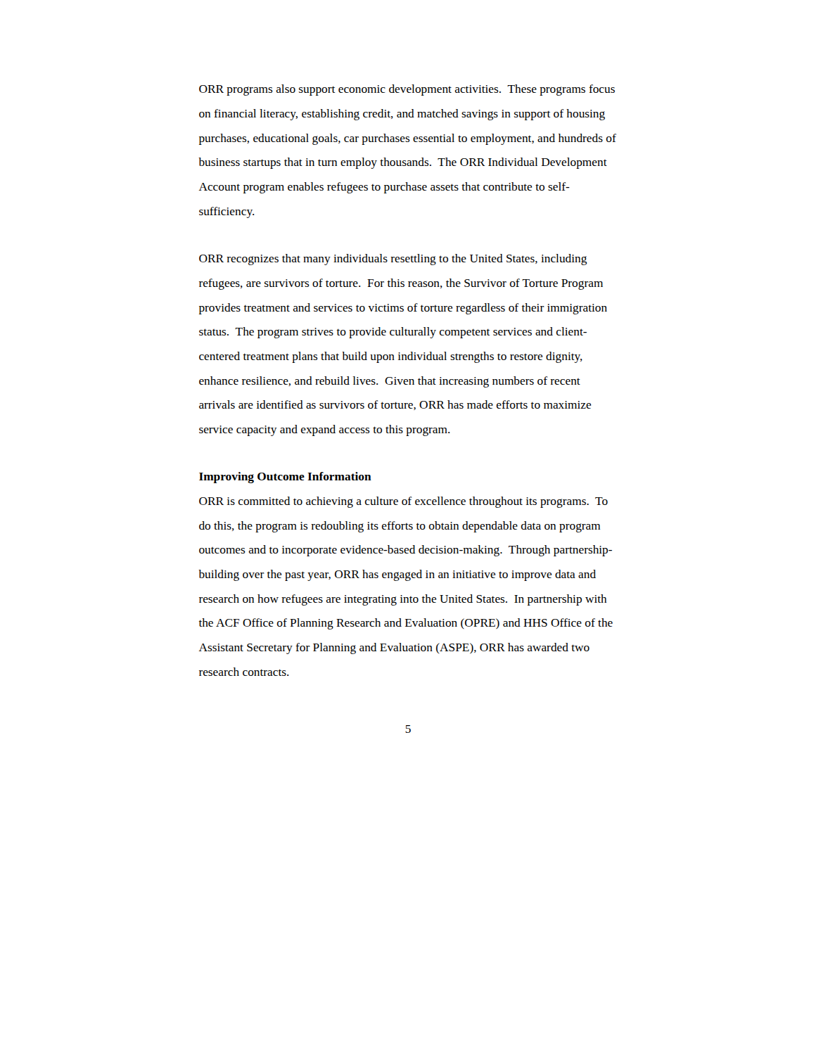ORR programs also support economic development activities. These programs focus on financial literacy, establishing credit, and matched savings in support of housing purchases, educational goals, car purchases essential to employment, and hundreds of business startups that in turn employ thousands. The ORR Individual Development Account program enables refugees to purchase assets that contribute to self-sufficiency.
ORR recognizes that many individuals resettling to the United States, including refugees, are survivors of torture. For this reason, the Survivor of Torture Program provides treatment and services to victims of torture regardless of their immigration status. The program strives to provide culturally competent services and client-centered treatment plans that build upon individual strengths to restore dignity, enhance resilience, and rebuild lives. Given that increasing numbers of recent arrivals are identified as survivors of torture, ORR has made efforts to maximize service capacity and expand access to this program.
Improving Outcome Information
ORR is committed to achieving a culture of excellence throughout its programs. To do this, the program is redoubling its efforts to obtain dependable data on program outcomes and to incorporate evidence-based decision-making. Through partnership-building over the past year, ORR has engaged in an initiative to improve data and research on how refugees are integrating into the United States. In partnership with the ACF Office of Planning Research and Evaluation (OPRE) and HHS Office of the Assistant Secretary for Planning and Evaluation (ASPE), ORR has awarded two research contracts.
5